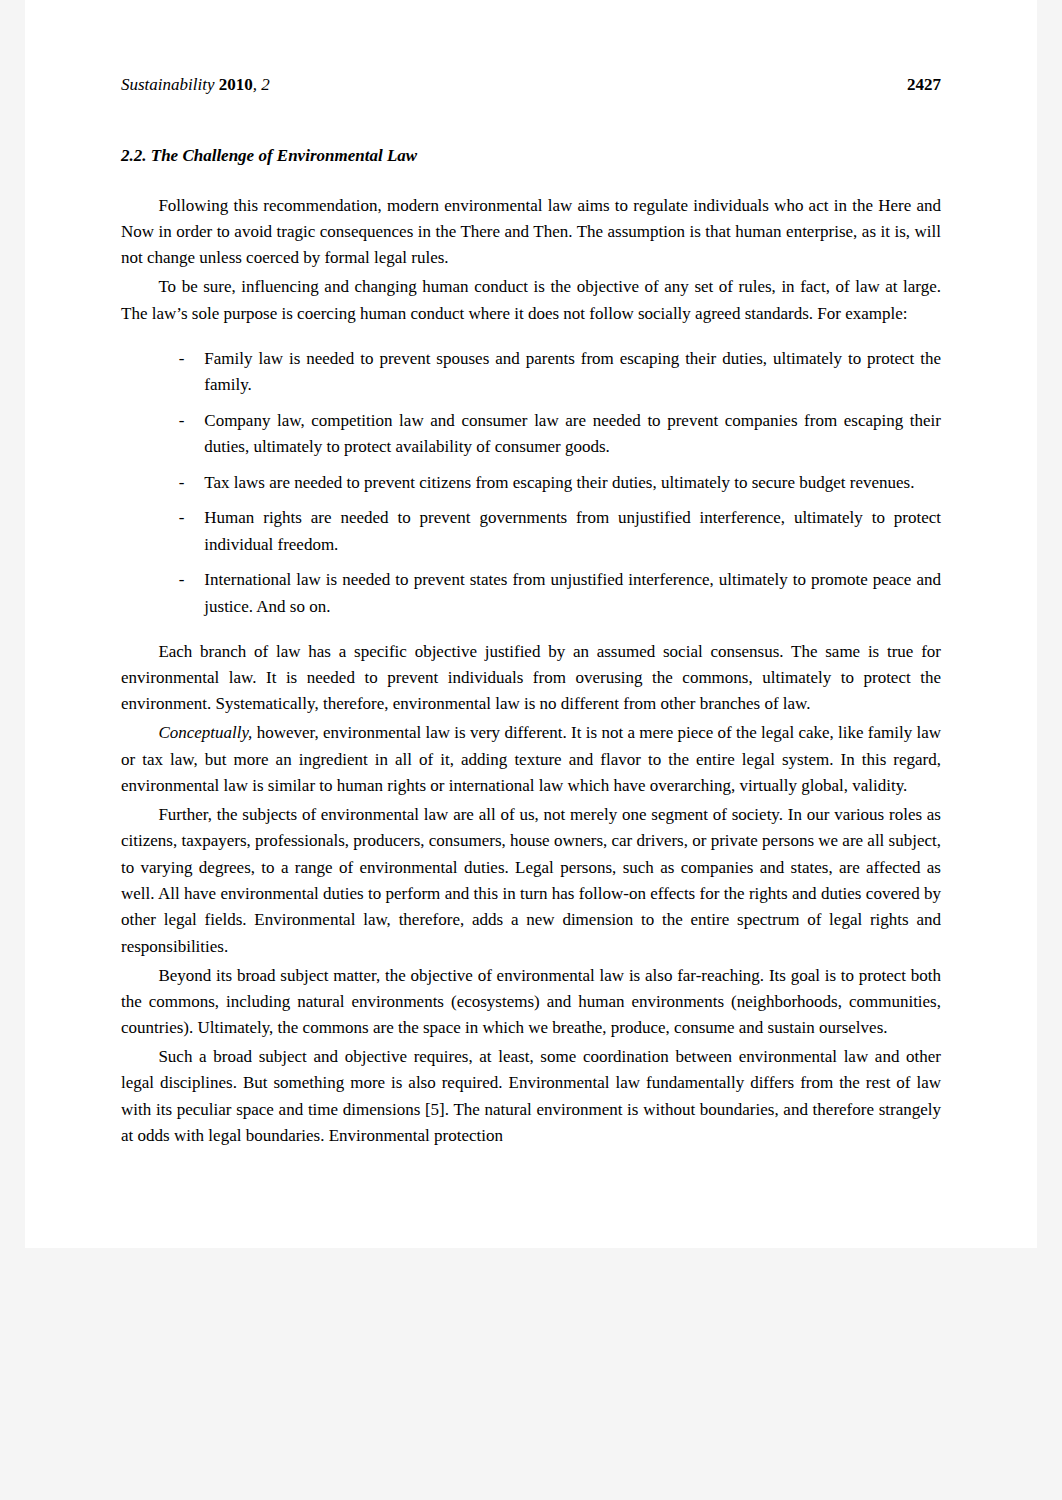Sustainability 2010, 2 2427
2.2. The Challenge of Environmental Law
Following this recommendation, modern environmental law aims to regulate individuals who act in the Here and Now in order to avoid tragic consequences in the There and Then. The assumption is that human enterprise, as it is, will not change unless coerced by formal legal rules.
To be sure, influencing and changing human conduct is the objective of any set of rules, in fact, of law at large. The law’s sole purpose is coercing human conduct where it does not follow socially agreed standards. For example:
Family law is needed to prevent spouses and parents from escaping their duties, ultimately to protect the family.
Company law, competition law and consumer law are needed to prevent companies from escaping their duties, ultimately to protect availability of consumer goods.
Tax laws are needed to prevent citizens from escaping their duties, ultimately to secure budget revenues.
Human rights are needed to prevent governments from unjustified interference, ultimately to protect individual freedom.
International law is needed to prevent states from unjustified interference, ultimately to promote peace and justice. And so on.
Each branch of law has a specific objective justified by an assumed social consensus. The same is true for environmental law. It is needed to prevent individuals from overusing the commons, ultimately to protect the environment. Systematically, therefore, environmental law is no different from other branches of law.
Conceptually, however, environmental law is very different. It is not a mere piece of the legal cake, like family law or tax law, but more an ingredient in all of it, adding texture and flavor to the entire legal system. In this regard, environmental law is similar to human rights or international law which have overarching, virtually global, validity.
Further, the subjects of environmental law are all of us, not merely one segment of society. In our various roles as citizens, taxpayers, professionals, producers, consumers, house owners, car drivers, or private persons we are all subject, to varying degrees, to a range of environmental duties. Legal persons, such as companies and states, are affected as well. All have environmental duties to perform and this in turn has follow-on effects for the rights and duties covered by other legal fields. Environmental law, therefore, adds a new dimension to the entire spectrum of legal rights and responsibilities.
Beyond its broad subject matter, the objective of environmental law is also far-reaching. Its goal is to protect both the commons, including natural environments (ecosystems) and human environments (neighborhoods, communities, countries). Ultimately, the commons are the space in which we breathe, produce, consume and sustain ourselves.
Such a broad subject and objective requires, at least, some coordination between environmental law and other legal disciplines. But something more is also required. Environmental law fundamentally differs from the rest of law with its peculiar space and time dimensions [5]. The natural environment is without boundaries, and therefore strangely at odds with legal boundaries. Environmental protection